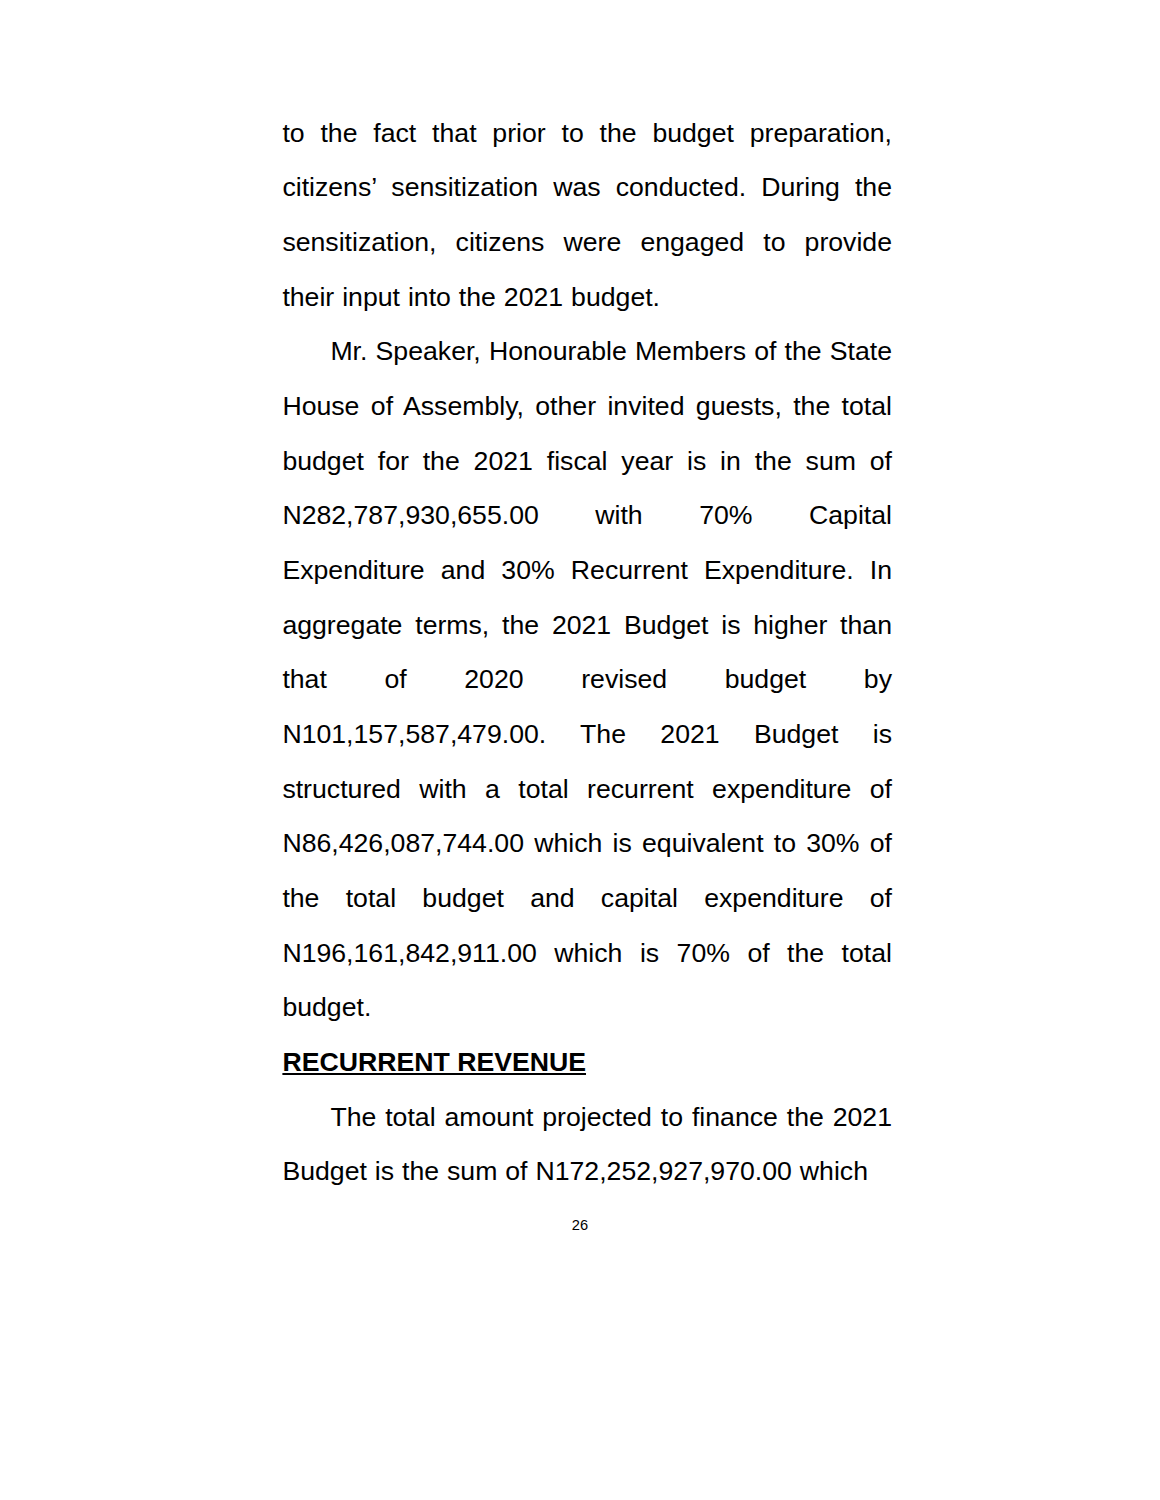to the fact that prior to the budget preparation, citizens’ sensitization was conducted. During the sensitization, citizens were engaged to provide their input into the 2021 budget.
Mr. Speaker, Honourable Members of the State House of Assembly, other invited guests, the total budget for the 2021 fiscal year is in the sum of N282,787,930,655.00 with 70% Capital Expenditure and 30% Recurrent Expenditure. In aggregate terms, the 2021 Budget is higher than that of 2020 revised budget by N101,157,587,479.00. The 2021 Budget is structured with a total recurrent expenditure of N86,426,087,744.00 which is equivalent to 30% of the total budget and capital expenditure of N196,161,842,911.00 which is 70% of the total budget.
RECURRENT REVENUE
The total amount projected to finance the 2021 Budget is the sum of N172,252,927,970.00 which
26